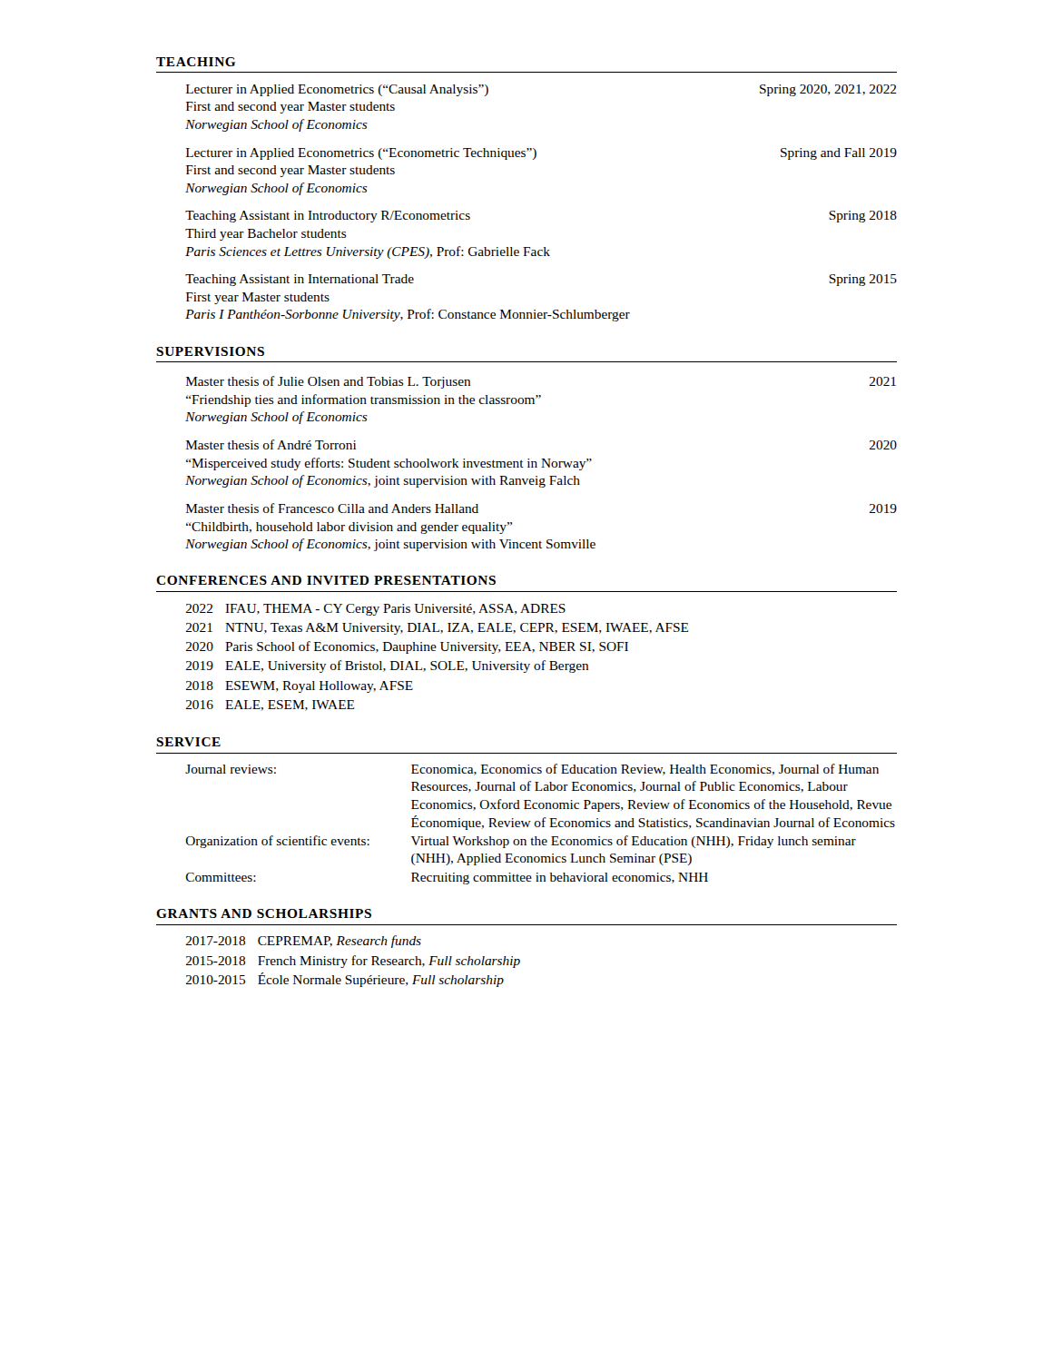Teaching
Lecturer in Applied Econometrics (“Causal Analysis”)
First and second year Master students
Norwegian School of Economics
Spring 2020, 2021, 2022
Lecturer in Applied Econometrics (“Econometric Techniques”)
First and second year Master students
Norwegian School of Economics
Spring and Fall 2019
Teaching Assistant in Introductory R/Econometrics
Third year Bachelor students
Paris Sciences et Lettres University (CPES), Prof: Gabrielle Fack
Spring 2018
Teaching Assistant in International Trade
First year Master students
Paris I Panthéon-Sorbonne University, Prof: Constance Monnier-Schlumberger
Spring 2015
Supervisions
Master thesis of Julie Olsen and Tobias L. Torjusen
“Friendship ties and information transmission in the classroom”
Norwegian School of Economics
2021
Master thesis of André Torroni
“Misperceived study efforts: Student schoolwork investment in Norway”
Norwegian School of Economics, joint supervision with Ranveig Falch
2020
Master thesis of Francesco Cilla and Anders Halland
“Childbirth, household labor division and gender equality”
Norwegian School of Economics, joint supervision with Vincent Somville
2019
Conferences and Invited Presentations
| 2022 | IFAU, THEMA - CY Cergy Paris Université, ASSA, ADRES |
| 2021 | NTNU, Texas A&M University, DIAL, IZA, EALE, CEPR, ESEM, IWAEE, AFSE |
| 2020 | Paris School of Economics, Dauphine University, EEA, NBER SI, SOFI |
| 2019 | EALE, University of Bristol, DIAL, SOLE, University of Bergen |
| 2018 | ESEWM, Royal Holloway, AFSE |
| 2016 | EALE, ESEM, IWAEE |
Service
| Journal reviews: | Economica, Economics of Education Review, Health Economics, Journal of Human Resources, Journal of Labor Economics, Journal of Public Economics, Labour Economics, Oxford Economic Papers, Review of Economics of the Household, Revue Économique, Review of Economics and Statistics, Scandinavian Journal of Economics |
| Organization of scientific events: | Virtual Workshop on the Economics of Education (NHH), Friday lunch seminar (NHH), Applied Economics Lunch Seminar (PSE) |
| Committees: | Recruiting committee in behavioral economics, NHH |
Grants and Scholarships
| 2017-2018 | CEPREMAP, Research funds |
| 2015-2018 | French Ministry for Research, Full scholarship |
| 2010-2015 | École Normale Supérieure, Full scholarship |